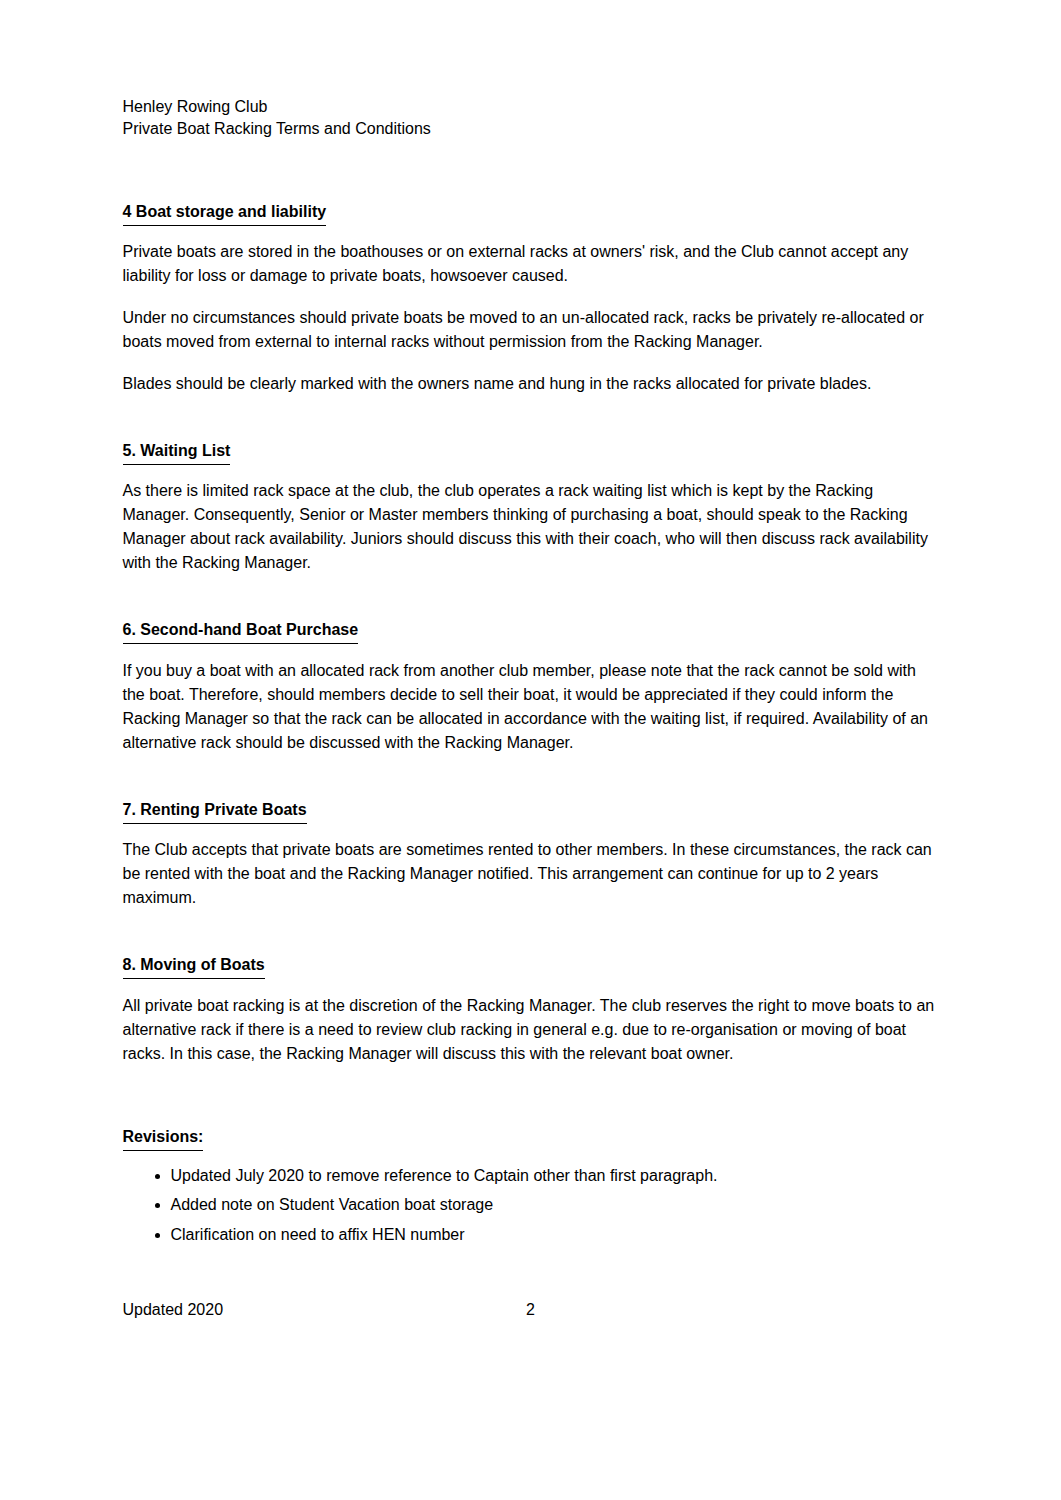Henley Rowing Club
Private Boat Racking Terms and Conditions
4 Boat storage and liability
Private boats are stored in the boathouses or on external racks at owners' risk, and the Club cannot accept any liability for loss or damage to private boats, howsoever caused.
Under no circumstances should private boats be moved to an un-allocated rack, racks be privately re-allocated or boats moved from external to internal racks without permission from the Racking Manager.
Blades should be clearly marked with the owners name and hung in the racks allocated for private blades.
5. Waiting List
As there is limited rack space at the club, the club operates a rack waiting list which is kept by the Racking Manager. Consequently, Senior or Master members thinking of purchasing a boat, should speak to the Racking Manager about rack availability. Juniors should discuss this with their coach, who will then discuss rack availability with the Racking Manager.
6. Second-hand Boat Purchase
If you buy a boat with an allocated rack from another club member, please note that the rack cannot be sold with the boat. Therefore, should members decide to sell their boat, it would be appreciated if they could inform the Racking Manager so that the rack can be allocated in accordance with the waiting list, if required. Availability of an alternative rack should be discussed with the Racking Manager.
7. Renting Private Boats
The Club accepts that private boats are sometimes rented to other members. In these circumstances, the rack can be rented with the boat and the Racking Manager notified. This arrangement can continue for up to 2 years maximum.
8. Moving of Boats
All private boat racking is at the discretion of the Racking Manager. The club reserves the right to move boats to an alternative rack if there is a need to review club racking in general e.g. due to re-organisation or moving of boat racks. In this case, the Racking Manager will discuss this with the relevant boat owner.
Revisions:
Updated July 2020 to remove reference to Captain other than first paragraph.
Added note on Student Vacation boat storage
Clarification on need to affix HEN number
Updated 2020
2